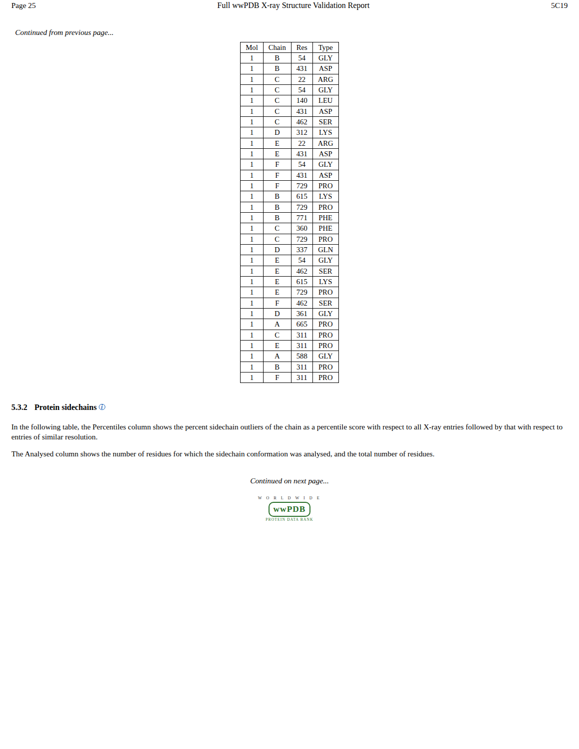Page 25
Full wwPDB X-ray Structure Validation Report
5C19
Continued from previous page...
| Mol | Chain | Res | Type |
| --- | --- | --- | --- |
| 1 | B | 54 | GLY |
| 1 | B | 431 | ASP |
| 1 | C | 22 | ARG |
| 1 | C | 54 | GLY |
| 1 | C | 140 | LEU |
| 1 | C | 431 | ASP |
| 1 | C | 462 | SER |
| 1 | D | 312 | LYS |
| 1 | E | 22 | ARG |
| 1 | E | 431 | ASP |
| 1 | F | 54 | GLY |
| 1 | F | 431 | ASP |
| 1 | F | 729 | PRO |
| 1 | B | 615 | LYS |
| 1 | B | 729 | PRO |
| 1 | B | 771 | PHE |
| 1 | C | 360 | PHE |
| 1 | C | 729 | PRO |
| 1 | D | 337 | GLN |
| 1 | E | 54 | GLY |
| 1 | E | 462 | SER |
| 1 | E | 615 | LYS |
| 1 | E | 729 | PRO |
| 1 | F | 462 | SER |
| 1 | D | 361 | GLY |
| 1 | A | 665 | PRO |
| 1 | C | 311 | PRO |
| 1 | E | 311 | PRO |
| 1 | A | 588 | GLY |
| 1 | B | 311 | PRO |
| 1 | F | 311 | PRO |
5.3.2 Protein sidechainsi
In the following table, the Percentiles column shows the percent sidechain outliers of the chain as a percentile score with respect to all X-ray entries followed by that with respect to entries of similar resolution.
The Analysed column shows the number of residues for which the sidechain conformation was analysed, and the total number of residues.
Continued on next page...
W O R L D W I D E
ww PDB
PROTEIN DATA BANK